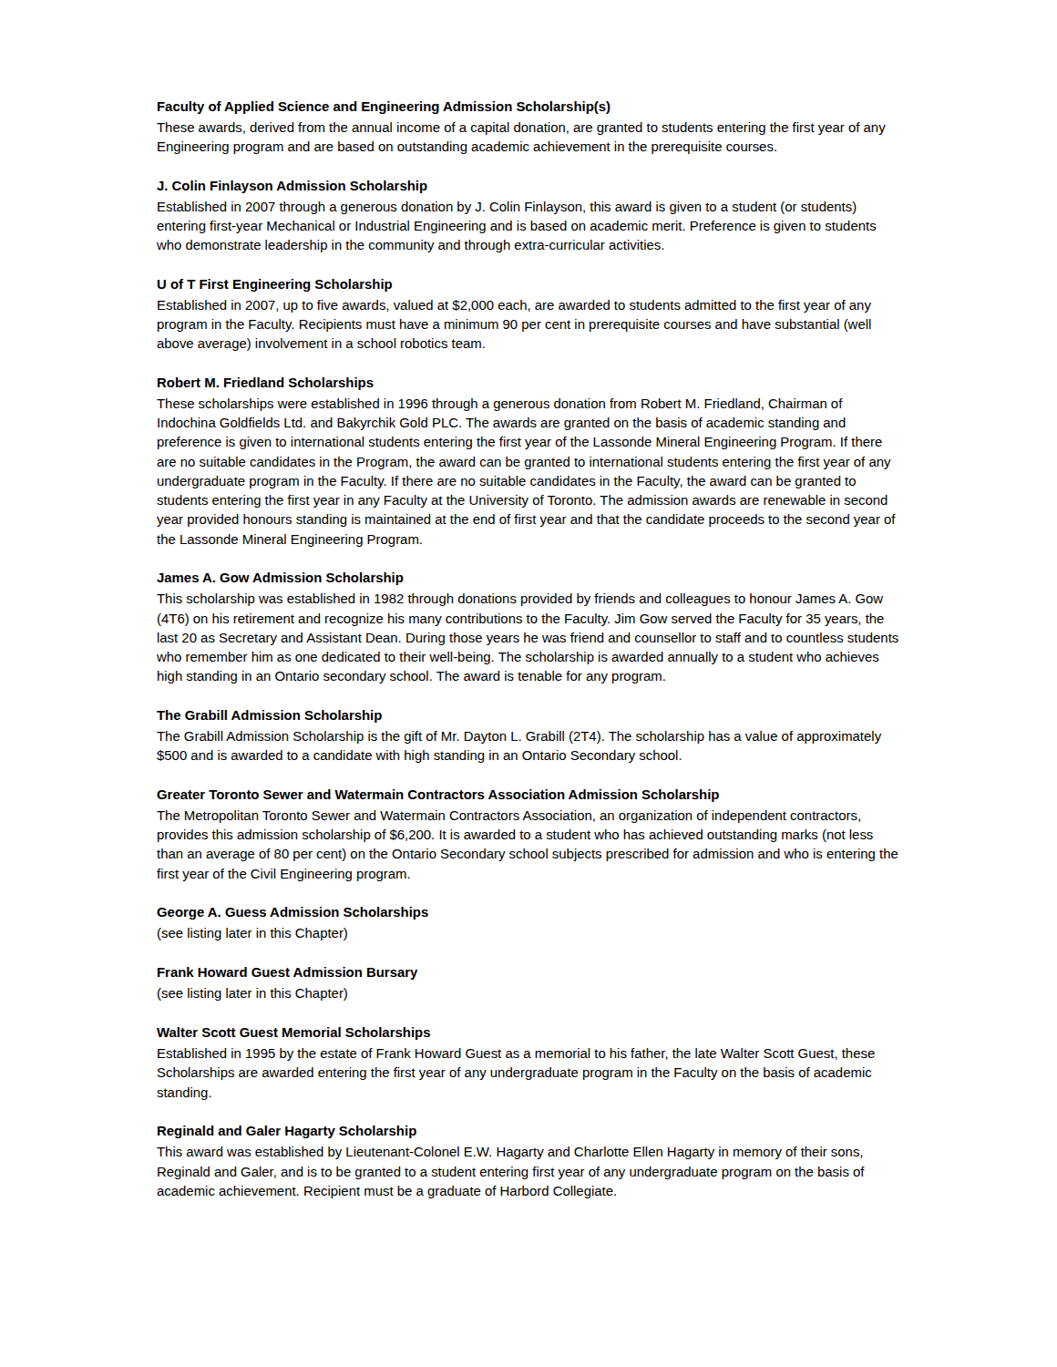Faculty of Applied Science and Engineering Admission Scholarship(s)
These awards, derived from the annual income of a capital donation, are granted to students entering the first year of any Engineering program and are based on outstanding academic achievement in the prerequisite courses.
J. Colin Finlayson Admission Scholarship
Established in 2007 through a generous donation by J. Colin Finlayson, this award is given to a student (or students) entering first-year Mechanical or Industrial Engineering and is based on academic merit. Preference is given to students who demonstrate leadership in the community and through extra-curricular activities.
U of T First Engineering Scholarship
Established in 2007, up to five awards, valued at $2,000 each, are awarded to students admitted to the first year of any program in the Faculty. Recipients must have a minimum 90 per cent in prerequisite courses and have substantial (well above average) involvement in a school robotics team.
Robert M. Friedland Scholarships
These scholarships were established in 1996 through a generous donation from Robert M. Friedland, Chairman of Indochina Goldfields Ltd. and Bakyrchik Gold PLC. The awards are granted on the basis of academic standing and preference is given to international students entering the first year of the Lassonde Mineral Engineering Program. If there are no suitable candidates in the Program, the award can be granted to international students entering the first year of any undergraduate program in the Faculty. If there are no suitable candidates in the Faculty, the award can be granted to students entering the first year in any Faculty at the University of Toronto. The admission awards are renewable in second year provided honours standing is maintained at the end of first year and that the candidate proceeds to the second year of the Lassonde Mineral Engineering Program.
James A. Gow Admission Scholarship
This scholarship was established in 1982 through donations provided by friends and colleagues to honour James A. Gow (4T6) on his retirement and recognize his many contributions to the Faculty. Jim Gow served the Faculty for 35 years, the last 20 as Secretary and Assistant Dean. During those years he was friend and counsellor to staff and to countless students who remember him as one dedicated to their well-being. The scholarship is awarded annually to a student who achieves high standing in an Ontario secondary school. The award is tenable for any program.
The Grabill Admission Scholarship
The Grabill Admission Scholarship is the gift of Mr. Dayton L. Grabill (2T4). The scholarship has a value of approximately $500 and is awarded to a candidate with high standing in an Ontario Secondary school.
Greater Toronto Sewer and Watermain Contractors Association Admission Scholarship
The Metropolitan Toronto Sewer and Watermain Contractors Association, an organization of independent contractors, provides this admission scholarship of $6,200. It is awarded to a student who has achieved outstanding marks (not less than an average of 80 per cent) on the Ontario Secondary school subjects prescribed for admission and who is entering the first year of the Civil Engineering program.
George A. Guess Admission Scholarships
(see listing later in this Chapter)
Frank Howard Guest Admission Bursary
(see listing later in this Chapter)
Walter Scott Guest Memorial Scholarships
Established in 1995 by the estate of Frank Howard Guest as a memorial to his father, the late Walter Scott Guest, these Scholarships are awarded entering the first year of any undergraduate program in the Faculty on the basis of academic standing.
Reginald and Galer Hagarty Scholarship
This award was established by Lieutenant-Colonel E.W. Hagarty and Charlotte Ellen Hagarty in memory of their sons, Reginald and Galer, and is to be granted to a student entering first year of any undergraduate program on the basis of academic achievement. Recipient must be a graduate of Harbord Collegiate.